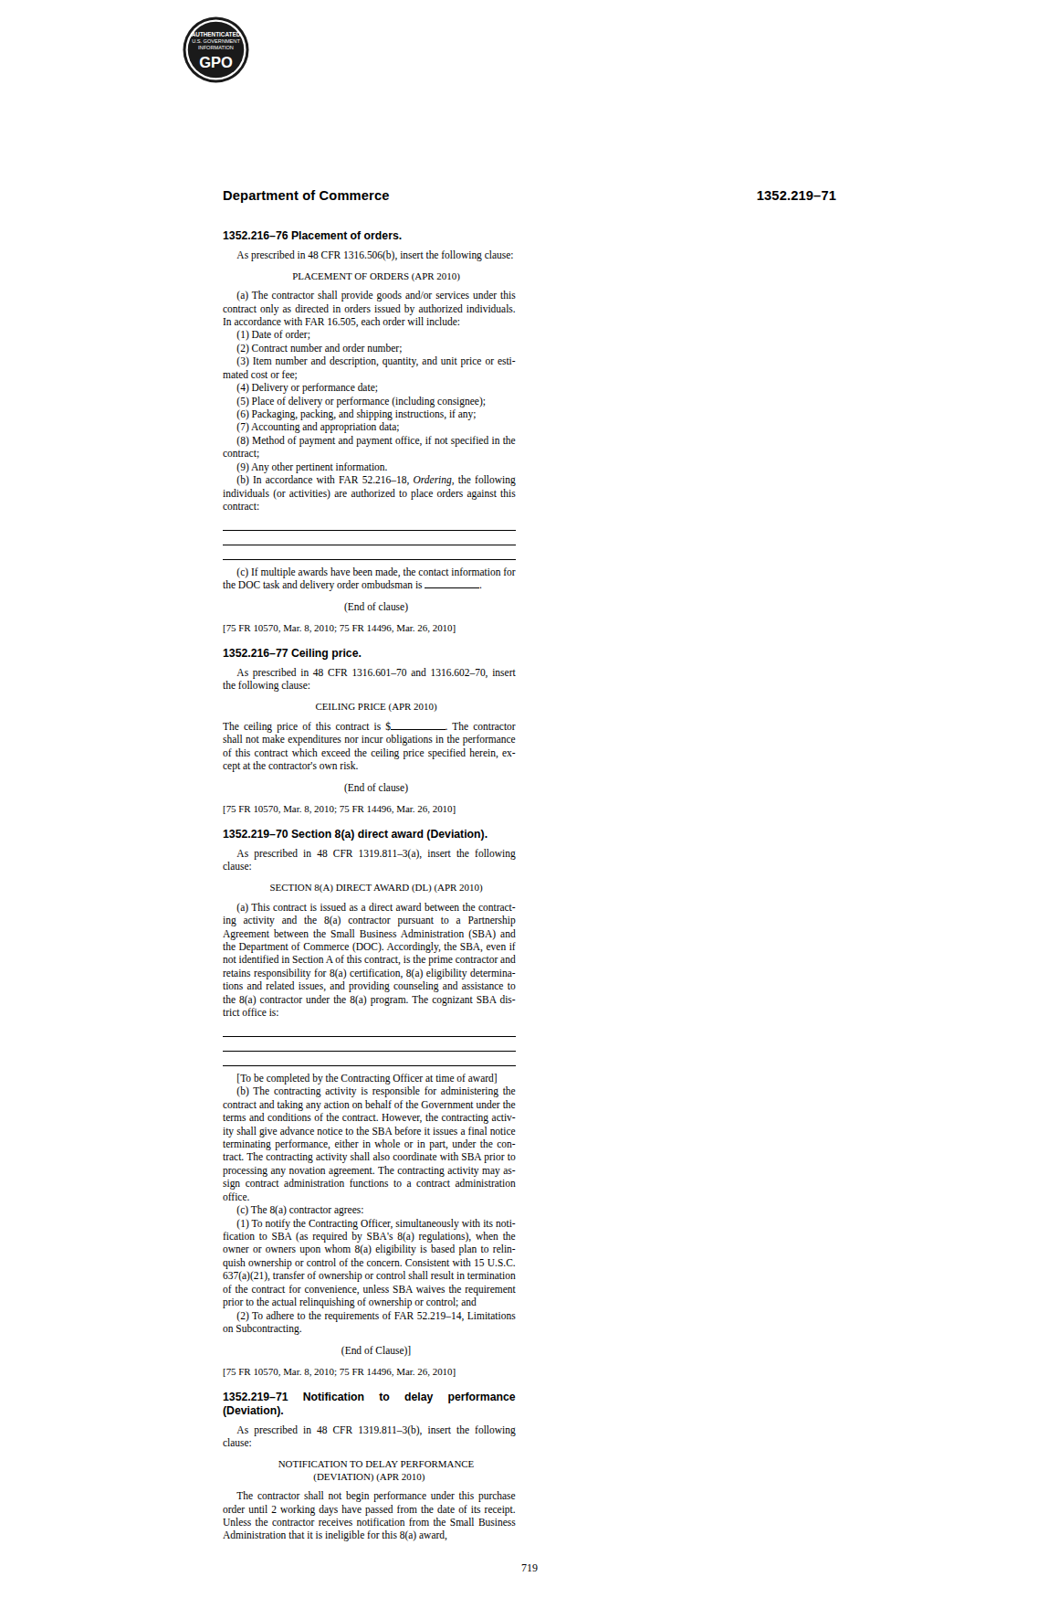AUTHENTICATED U.S. GOVERNMENT INFORMATION GPO
Department of Commerce 1352.219–71
1352.216–76 Placement of orders.
As prescribed in 48 CFR 1316.506(b), insert the following clause:
PLACEMENT OF ORDERS (APR 2010)
(a) The contractor shall provide goods and/or services under this contract only as directed in orders issued by authorized individuals. In accordance with FAR 16.505, each order will include:
(1) Date of order;
(2) Contract number and order number;
(3) Item number and description, quantity, and unit price or estimated cost or fee;
(4) Delivery or performance date;
(5) Place of delivery or performance (including consignee);
(6) Packaging, packing, and shipping instructions, if any;
(7) Accounting and appropriation data;
(8) Method of payment and payment office, if not specified in the contract;
(9) Any other pertinent information.
(b) In accordance with FAR 52.216–18, Ordering, the following individuals (or activities) are authorized to place orders against this contract:
(c) If multiple awards have been made, the contact information for the DOC task and delivery order ombudsman is .
(End of clause)
[75 FR 10570, Mar. 8, 2010; 75 FR 14496, Mar. 26, 2010]
1352.216–77 Ceiling price.
As prescribed in 48 CFR 1316.601–70 and 1316.602–70, insert the following clause:
CEILING PRICE (APR 2010)
The ceiling price of this contract is $ . The contractor shall not make expenditures nor incur obligations in the performance of this contract which exceed the ceiling price specified herein, except at the contractor's own risk.
(End of clause)
[75 FR 10570, Mar. 8, 2010; 75 FR 14496, Mar. 26, 2010]
1352.219–70 Section 8(a) direct award (Deviation).
As prescribed in 48 CFR 1319.811–3(a), insert the following clause:
SECTION 8(A) DIRECT AWARD (DL) (APR 2010)
(a) This contract is issued as a direct award between the contracting activity and the 8(a) contractor pursuant to a Partnership Agreement between the Small Business Administration (SBA) and the Department of Commerce (DOC). Accordingly, the SBA, even if not identified in Section A of this contract, is the prime contractor and retains responsibility for 8(a) certification, 8(a) eligibility determinations and related issues, and providing counseling and assistance to the 8(a) contractor under the 8(a) program. The cognizant SBA district office is:
[To be completed by the Contracting Officer at time of award]
(b) The contracting activity is responsible for administering the contract and taking any action on behalf of the Government under the terms and conditions of the contract. However, the contracting activity shall give advance notice to the SBA before it issues a final notice terminating performance, either in whole or in part, under the contract. The contracting activity shall also coordinate with SBA prior to processing any novation agreement. The contracting activity may assign contract administration functions to a contract administration office.
(c) The 8(a) contractor agrees:
(1) To notify the Contracting Officer, simultaneously with its notification to SBA (as required by SBA's 8(a) regulations), when the owner or owners upon whom 8(a) eligibility is based plan to relinquish ownership or control of the concern. Consistent with 15 U.S.C. 637(a)(21), transfer of ownership or control shall result in termination of the contract for convenience, unless SBA waives the requirement prior to the actual relinquishing of ownership or control; and
(2) To adhere to the requirements of FAR 52.219–14, Limitations on Subcontracting.
(End of Clause)]
[75 FR 10570, Mar. 8, 2010; 75 FR 14496, Mar. 26, 2010]
1352.219–71 Notification to delay performance (Deviation).
As prescribed in 48 CFR 1319.811–3(b), insert the following clause:
NOTIFICATION TO DELAY PERFORMANCE
(DEVIATION) (APR 2010)
The contractor shall not begin performance under this purchase order until 2 working days have passed from the date of its receipt. Unless the contractor receives notification from the Small Business Administration that it is ineligible for this 8(a) award,
719